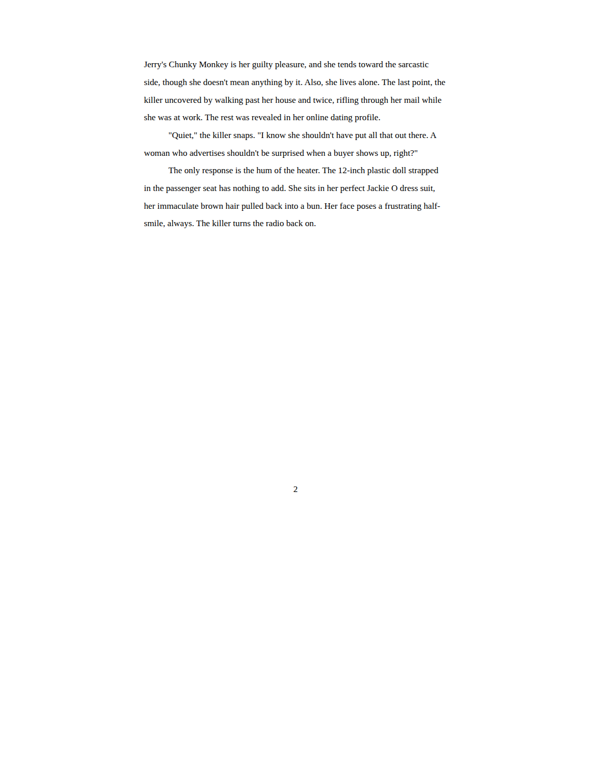Jerry's Chunky Monkey is her guilty pleasure, and she tends toward the sarcastic side, though she doesn't mean anything by it. Also, she lives alone. The last point, the killer uncovered by walking past her house and twice, rifling through her mail while she was at work. The rest was revealed in her online dating profile.
"Quiet," the killer snaps. "I know she shouldn't have put all that out there. A woman who advertises shouldn't be surprised when a buyer shows up, right?"
The only response is the hum of the heater. The 12-inch plastic doll strapped in the passenger seat has nothing to add. She sits in her perfect Jackie O dress suit, her immaculate brown hair pulled back into a bun. Her face poses a frustrating half-smile, always. The killer turns the radio back on.
2